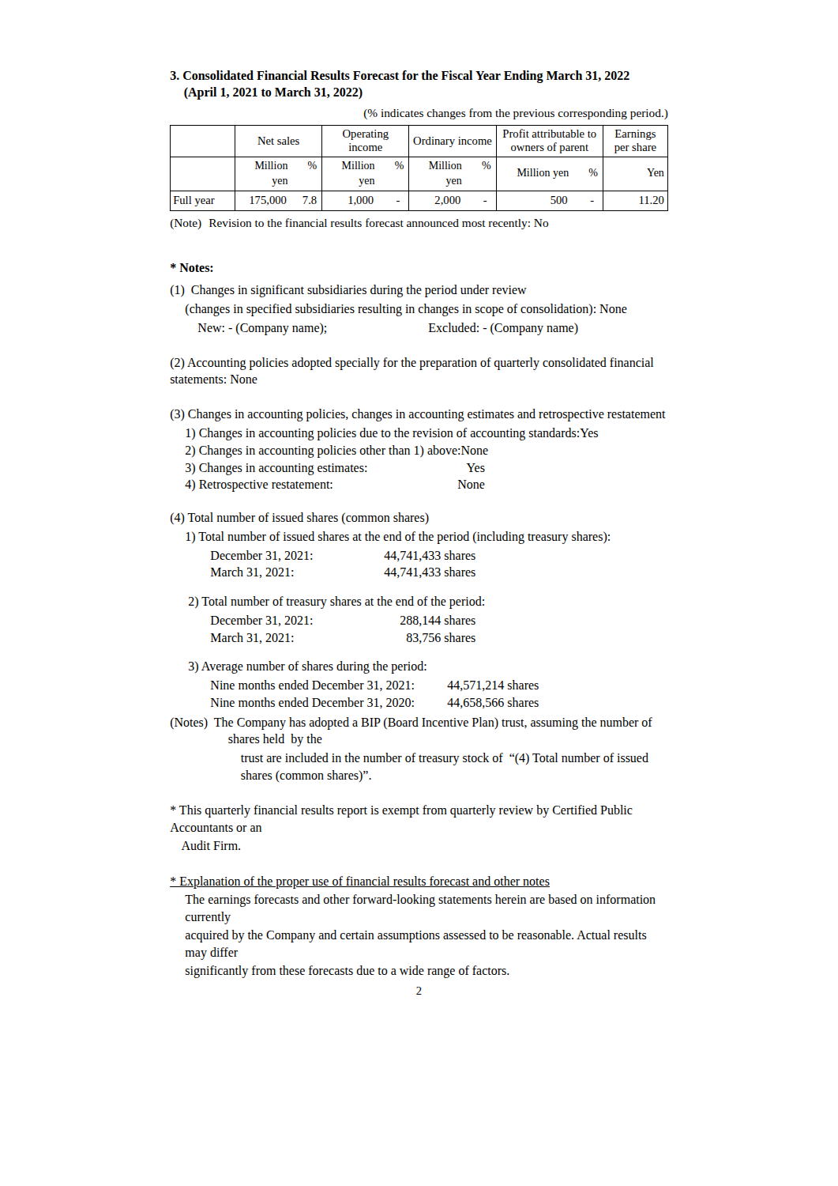3. Consolidated Financial Results Forecast for the Fiscal Year Ending March 31, 2022 (April 1, 2021 to March 31, 2022)
(% indicates changes from the previous corresponding period.)
| | Net sales | Operating income | Ordinary income | Profit attributable to owners of parent | Earnings per share |
| --- | --- | --- | --- | --- | --- |
| | Million yen % | Million yen % | Million yen % | Million yen % | Yen |
| Full year | 175,000 7.8 | 1,000 - | 2,000 - | 500 - | 11.20 |
(Note) Revision to the financial results forecast announced most recently: No
* Notes:
(1) Changes in significant subsidiaries during the period under review
(changes in specified subsidiaries resulting in changes in scope of consolidation): None
New: - (Company name);        Excluded: - (Company name)
(2) Accounting policies adopted specially for the preparation of quarterly consolidated financial statements: None
(3) Changes in accounting policies, changes in accounting estimates and retrospective restatement
1) Changes in accounting policies due to the revision of accounting standards: Yes
2) Changes in accounting policies other than 1) above: None
3) Changes in accounting estimates: Yes
4) Retrospective restatement: None
(4) Total number of issued shares (common shares)
1) Total number of issued shares at the end of the period (including treasury shares):
December 31, 2021: 44,741,433 shares
March 31, 2021: 44,741,433 shares
2) Total number of treasury shares at the end of the period:
December 31, 2021: 288,144 shares
March 31, 2021: 83,756 shares
3) Average number of shares during the period:
Nine months ended December 31, 2021: 44,571,214 shares
Nine months ended December 31, 2020: 44,658,566 shares
(Notes) The Company has adopted a BIP (Board Incentive Plan) trust, assuming the number of shares held by the
trust are included in the number of treasury stock of “(4) Total number of issued shares (common shares)”.
* This quarterly financial results report is exempt from quarterly review by Certified Public Accountants or an
Audit Firm.
* Explanation of the proper use of financial results forecast and other notes
The earnings forecasts and other forward-looking statements herein are based on information currently
acquired by the Company and certain assumptions assessed to be reasonable. Actual results may differ
significantly from these forecasts due to a wide range of factors.
2